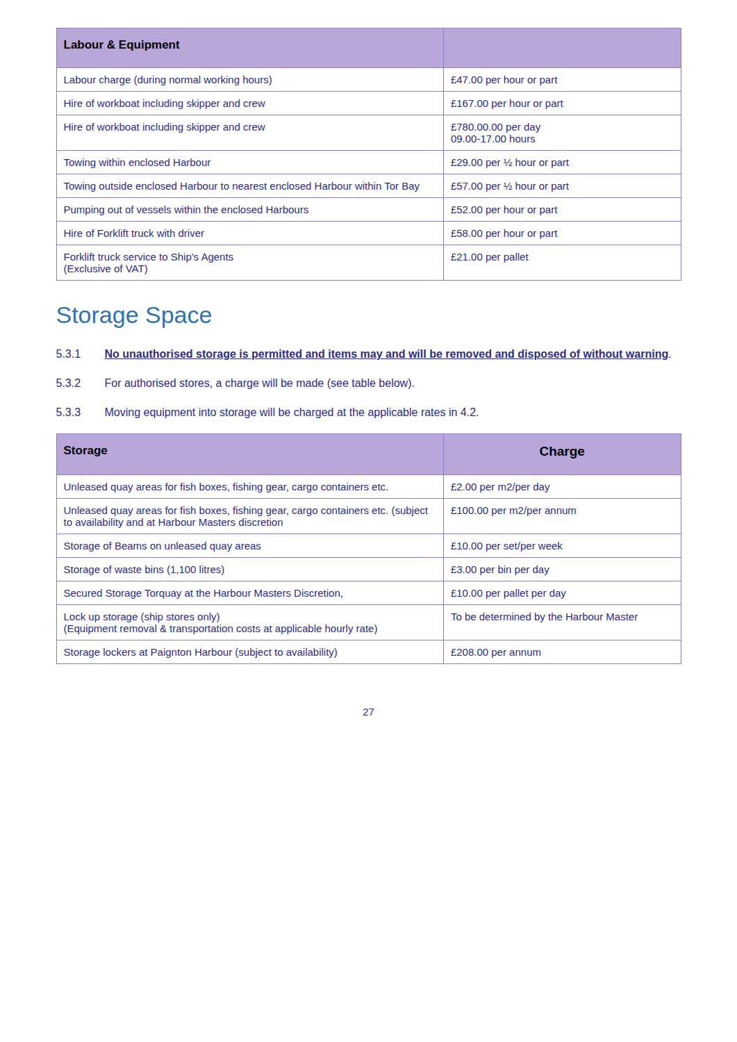| Labour & Equipment | |
| --- | --- |
| Labour charge (during normal working hours) | £47.00 per hour or part |
| Hire of workboat including skipper and crew | £167.00 per hour or part |
| Hire of workboat including skipper and crew | £780.00.00 per day 09.00-17.00 hours |
| Towing within enclosed Harbour | £29.00 per ½ hour or part |
| Towing outside enclosed Harbour to nearest enclosed Harbour within Tor Bay | £57.00 per ½ hour or part |
| Pumping out of vessels within the enclosed Harbours | £52.00 per hour or part |
| Hire of Forklift truck with driver | £58.00 per hour or part |
| Forklift truck service to Ship's Agents (Exclusive of VAT) | £21.00 per pallet |
Storage Space
5.3.1
No unauthorised storage is permitted and items may and will be removed and disposed of without warning.
5.3.2
For authorised stores, a charge will be made (see table below).
5.3.3
Moving equipment into storage will be charged at the applicable rates in 4.2.
| Storage | Charge |
| --- | --- |
| Unleased quay areas for fish boxes, fishing gear, cargo containers etc. | £2.00 per m2/per day |
| Unleased quay areas for fish boxes, fishing gear, cargo containers etc. (subject to availability and at Harbour Masters discretion | £100.00 per m2/per annum |
| Storage of Beams on unleased quay areas | £10.00 per set/per week |
| Storage of waste bins (1,100 litres) | £3.00 per bin per day |
| Secured Storage Torquay at the Harbour Masters Discretion, | £10.00 per pallet per day |
| Lock up storage (ship stores only) (Equipment removal & transportation costs at applicable hourly rate) | To be determined by the Harbour Master |
| Storage lockers at Paignton Harbour (subject to availability) | £208.00 per annum |
27